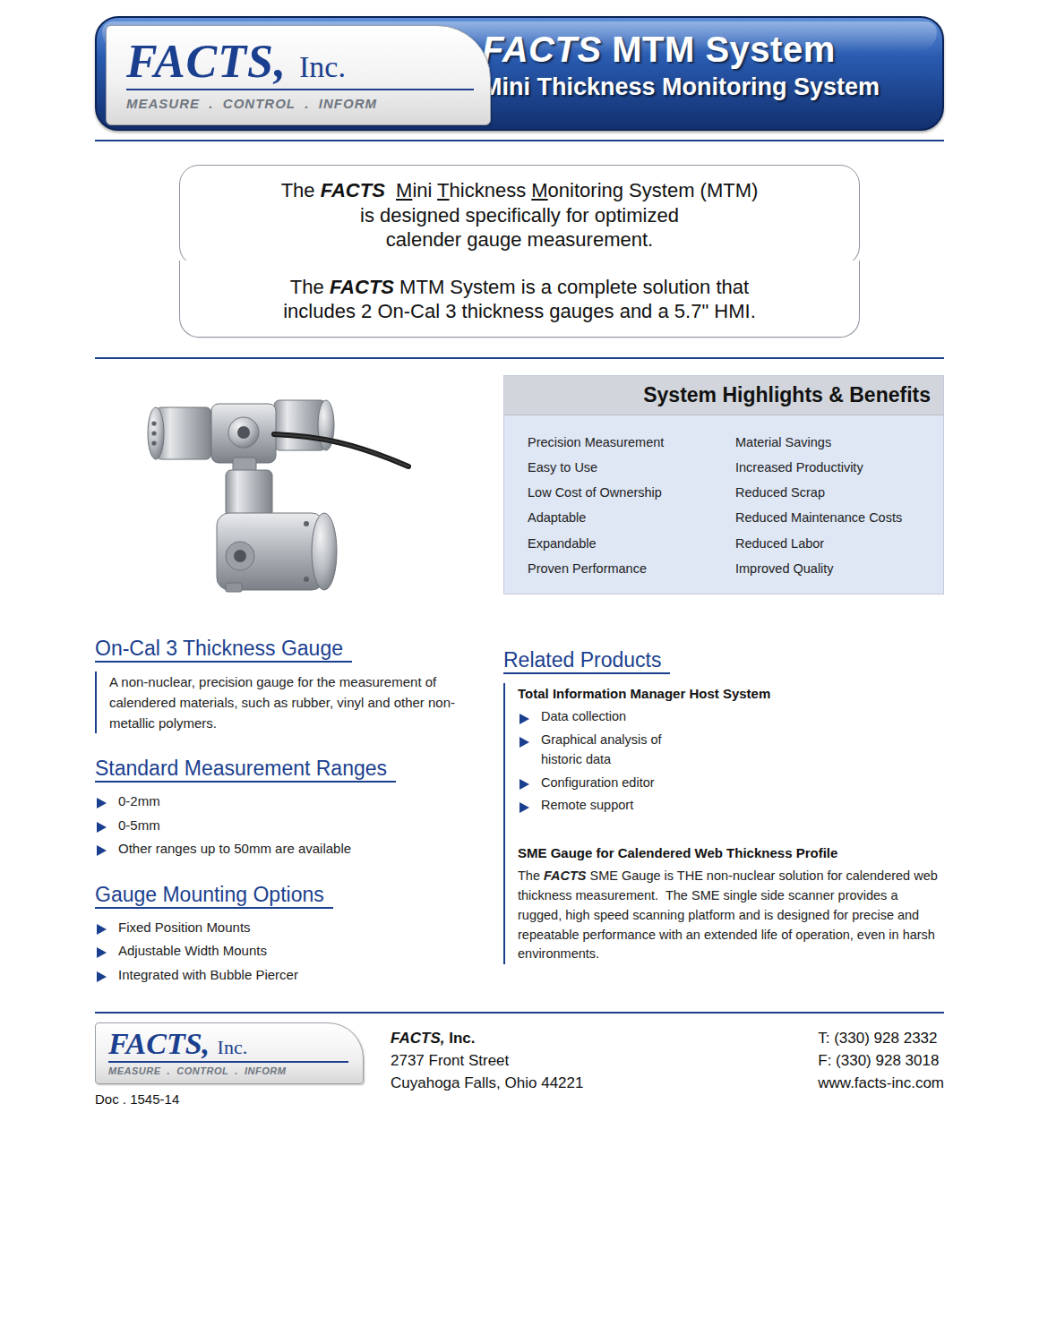FACTS, Inc.
MEASURE . CONTROL . INFORM
FACTS MTM System
Mini Thickness Monitoring System
The FACTS Mini Thickness Monitoring System (MTM)
is designed specifically for optimized
calender gauge measurement.
The FACTS MTM System is a complete solution that
includes 2 On-Cal 3 thickness gauges and a 5.7" HMI.
On-Cal 3 Thickness Gauge
A non-nuclear, precision gauge for the measurement of calendered materials, such as rubber, vinyl and other non-metallic polymers.
Standard Measurement Ranges
0-2mm
0-5mm
Other ranges up to 50mm are available
Gauge Mounting Options
Fixed Position Mounts
Adjustable Width Mounts
Integrated with Bubble Piercer
System Highlights & Benefits
Precision Measurement
Easy to Use
Low Cost of Ownership
Adaptable
Expandable
Proven Performance
Material Savings
Increased Productivity
Reduced Scrap
Reduced Maintenance Costs
Reduced Labor
Improved Quality
Related Products
Total Information Manager Host System
Data collection
Graphical analysis of
historic data
Configuration editor
Remote support
SME Gauge for Calendered Web Thickness Profile
The FACTS SME Gauge is THE non-nuclear solution for calendered web thickness measurement. The SME single side scanner provides a rugged, high speed scanning platform and is designed for precise and repeatable performance with an extended life of operation, even in harsh environments.
FACTS, Inc.
MEASURE . CONTROL . INFORM
Doc . 1545-14
FACTS, Inc.
2737 Front Street
Cuyahoga Falls, Ohio 44221
T: (330) 928 2332
F: (330) 928 3018
www.facts-inc.com